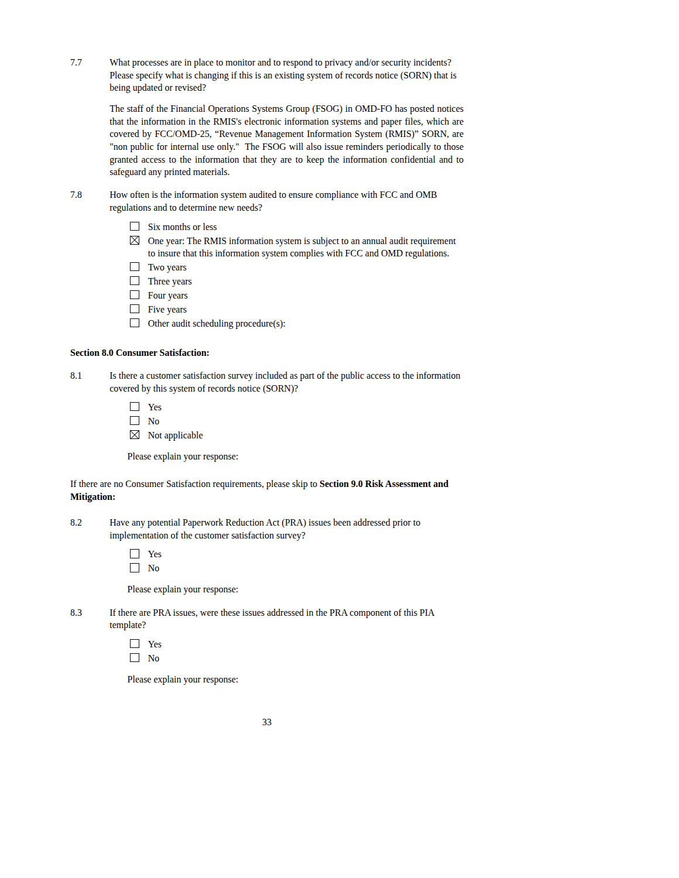7.7
What processes are in place to monitor and to respond to privacy and/or security incidents? Please specify what is changing if this is an existing system of records notice (SORN) that is being updated or revised?
The staff of the Financial Operations Systems Group (FSOG) in OMD-FO has posted notices that the information in the RMIS's electronic information systems and paper files, which are covered by FCC/OMD-25, “Revenue Management Information System (RMIS)” SORN, are "non public for internal use only." The FSOG will also issue reminders periodically to those granted access to the information that they are to keep the information confidential and to safeguard any printed materials.
7.8
How often is the information system audited to ensure compliance with FCC and OMB regulations and to determine new needs?
Six months or less
One year: The RMIS information system is subject to an annual audit requirement to insure that this information system complies with FCC and OMD regulations.
Two years
Three years
Four years
Five years
Other audit scheduling procedure(s):
Section 8.0 Consumer Satisfaction:
8.1
Is there a customer satisfaction survey included as part of the public access to the information covered by this system of records notice (SORN)?
Yes
No
Not applicable
Please explain your response:
If there are no Consumer Satisfaction requirements, please skip to Section 9.0 Risk Assessment and Mitigation:
8.2
Have any potential Paperwork Reduction Act (PRA) issues been addressed prior to implementation of the customer satisfaction survey?
Yes
No
Please explain your response:
8.3
If there are PRA issues, were these issues addressed in the PRA component of this PIA template?
Yes
No
Please explain your response:
33